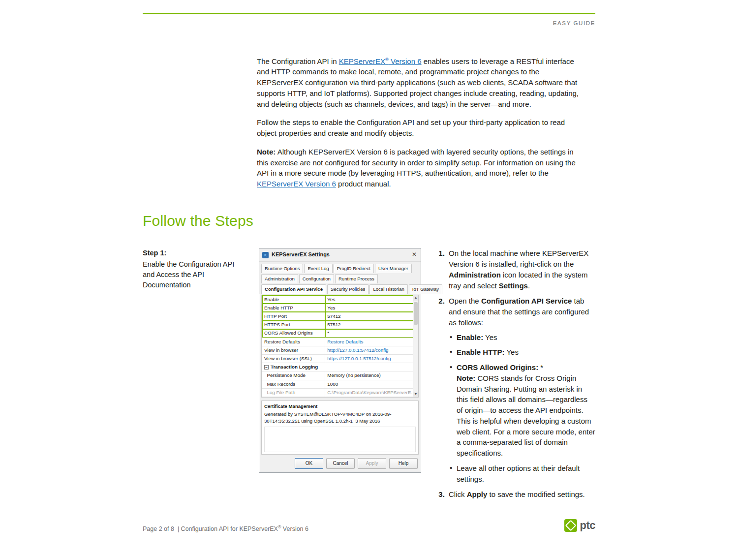Easy Guide
The Configuration API in KEPServerEX® Version 6 enables users to leverage a RESTful interface and HTTP commands to make local, remote, and programmatic project changes to the KEPServerEX configuration via third-party applications (such as web clients, SCADA software that supports HTTP, and IoT platforms). Supported project changes include creating, reading, updating, and deleting objects (such as channels, devices, and tags) in the server—and more.
Follow the steps to enable the Configuration API and set up your third-party application to read object properties and create and modify objects.
Note: Although KEPServerEX Version 6 is packaged with layered security options, the settings in this exercise are not configured for security in order to simplify setup. For information on using the API in a more secure mode (by leveraging HTTPS, authentication, and more), refer to the KEPServerEX Version 6 product manual.
Follow the Steps
Step 1: Enable the Configuration API and Access the API Documentation
K KEPServerEX Settings ✕
Runtime Options Event Log ProgID Redirect User Manager
Administration Configuration Runtime Process
Configuration API Service Security Policies Local Historian IoT Gateway
| Enable | Yes |
| Enable HTTP | Yes |
| HTTP Port | 57412 |
| HTTPS Port | 57512 |
| CORS Allowed Origins | * |
| Restore Defaults | Restore Defaults |
| View in browser | http://127.0.0.1:57412/config |
| View in browser (SSL) | https://127.0.0.1:57512/config |
| − Transaction Logging |
| Persistence Mode | Memory (no persistence) |
| Max Records | 1000 |
| Log File Path | C:\ProgramData\Kepware\KEPServerE… |
▲
▼
Certificate Management
Generated by SYSTEM@DESKTOP-V4MC4DP on 2016-09-30T14:35:32.251 using OpenSSL 1.0.2h-1 3 May 2016
OK Cancel Apply Help
On the local machine where KEPServerEX Version 6 is installed, right-click on the Administration icon located in the system tray and select Settings.
Open the Configuration API Service tab and ensure that the settings are configured as follows:
Enable: Yes
Enable HTTP: Yes
CORS Allowed Origins: *
Note: CORS stands for Cross Origin Domain Sharing. Putting an asterisk in this field allows all domains—regardless of origin—to access the API endpoints. This is helpful when developing a custom web client. For a more secure mode, enter a comma-separated list of domain specifications.
Leave all other options at their default settings.
Click Apply to save the modified settings.
Page 2 of 8 | Configuration API for KEPServerEX® Version 6
ptc